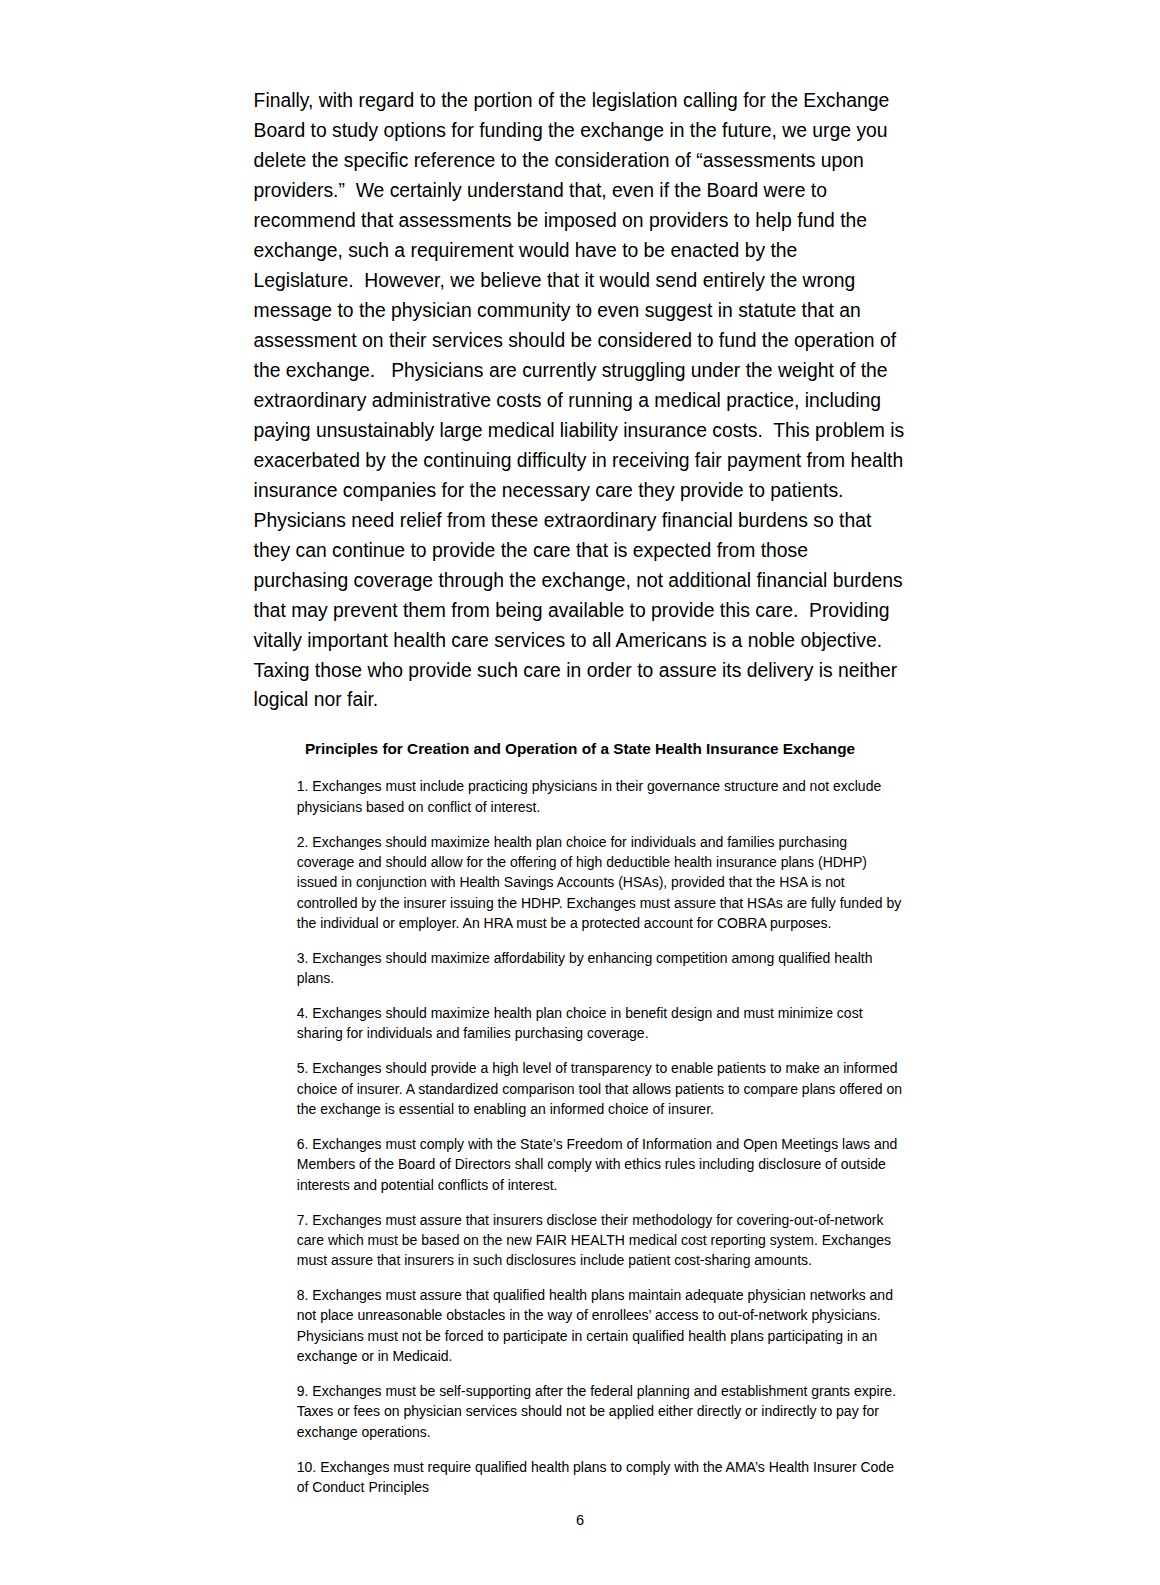Finally, with regard to the portion of the legislation calling for the Exchange Board to study options for funding the exchange in the future, we urge you delete the specific reference to the consideration of “assessments upon providers.” We certainly understand that, even if the Board were to recommend that assessments be imposed on providers to help fund the exchange, such a requirement would have to be enacted by the Legislature. However, we believe that it would send entirely the wrong message to the physician community to even suggest in statute that an assessment on their services should be considered to fund the operation of the exchange. Physicians are currently struggling under the weight of the extraordinary administrative costs of running a medical practice, including paying unsustainably large medical liability insurance costs. This problem is exacerbated by the continuing difficulty in receiving fair payment from health insurance companies for the necessary care they provide to patients. Physicians need relief from these extraordinary financial burdens so that they can continue to provide the care that is expected from those purchasing coverage through the exchange, not additional financial burdens that may prevent them from being available to provide this care. Providing vitally important health care services to all Americans is a noble objective. Taxing those who provide such care in order to assure its delivery is neither logical nor fair.
Principles for Creation and Operation of a State Health Insurance Exchange
1. Exchanges must include practicing physicians in their governance structure and not exclude physicians based on conflict of interest.
2. Exchanges should maximize health plan choice for individuals and families purchasing coverage and should allow for the offering of high deductible health insurance plans (HDHP) issued in conjunction with Health Savings Accounts (HSAs), provided that the HSA is not controlled by the insurer issuing the HDHP. Exchanges must assure that HSAs are fully funded by the individual or employer. An HRA must be a protected account for COBRA purposes.
3. Exchanges should maximize affordability by enhancing competition among qualified health plans.
4. Exchanges should maximize health plan choice in benefit design and must minimize cost sharing for individuals and families purchasing coverage.
5. Exchanges should provide a high level of transparency to enable patients to make an informed choice of insurer. A standardized comparison tool that allows patients to compare plans offered on the exchange is essential to enabling an informed choice of insurer.
6. Exchanges must comply with the State’s Freedom of Information and Open Meetings laws and Members of the Board of Directors shall comply with ethics rules including disclosure of outside interests and potential conflicts of interest.
7. Exchanges must assure that insurers disclose their methodology for covering-out-of-network care which must be based on the new FAIR HEALTH medical cost reporting system. Exchanges must assure that insurers in such disclosures include patient cost-sharing amounts.
8. Exchanges must assure that qualified health plans maintain adequate physician networks and not place unreasonable obstacles in the way of enrollees’ access to out-of-network physicians. Physicians must not be forced to participate in certain qualified health plans participating in an exchange or in Medicaid.
9. Exchanges must be self-supporting after the federal planning and establishment grants expire. Taxes or fees on physician services should not be applied either directly or indirectly to pay for exchange operations.
10. Exchanges must require qualified health plans to comply with the AMA’s Health Insurer Code of Conduct Principles
6